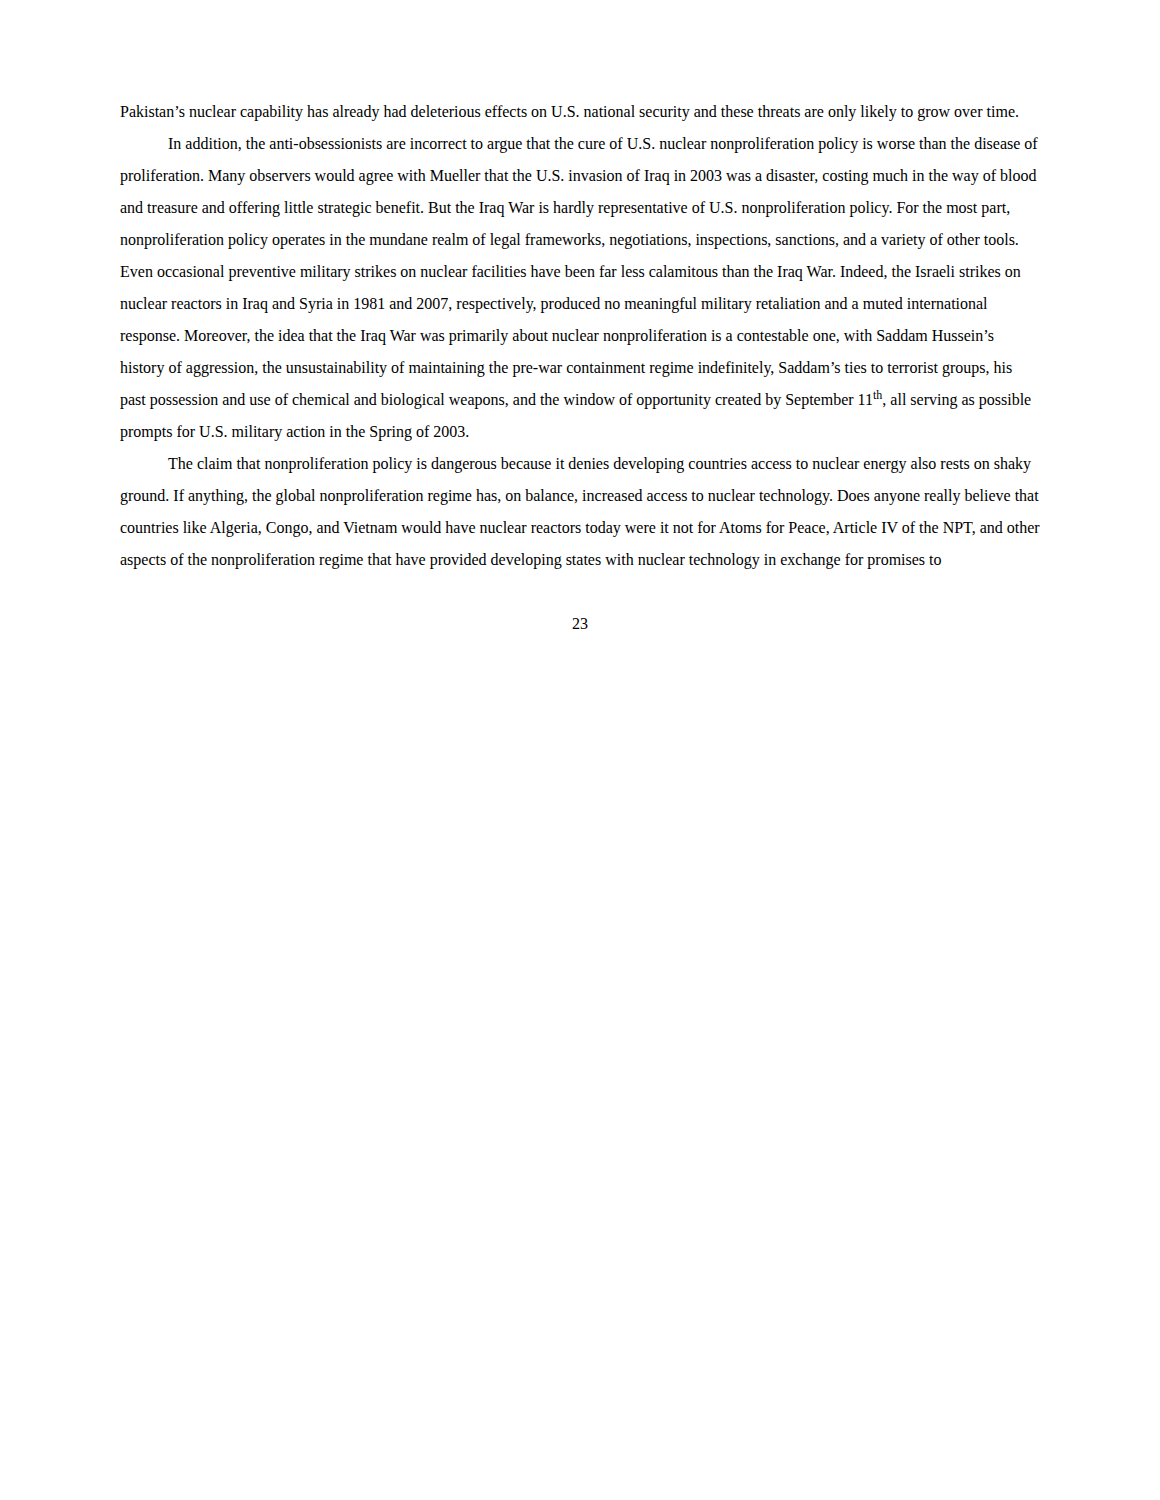Pakistan’s nuclear capability has already had deleterious effects on U.S. national security and these threats are only likely to grow over time.
In addition, the anti-obsessionists are incorrect to argue that the cure of U.S. nuclear nonproliferation policy is worse than the disease of proliferation. Many observers would agree with Mueller that the U.S. invasion of Iraq in 2003 was a disaster, costing much in the way of blood and treasure and offering little strategic benefit. But the Iraq War is hardly representative of U.S. nonproliferation policy. For the most part, nonproliferation policy operates in the mundane realm of legal frameworks, negotiations, inspections, sanctions, and a variety of other tools. Even occasional preventive military strikes on nuclear facilities have been far less calamitous than the Iraq War. Indeed, the Israeli strikes on nuclear reactors in Iraq and Syria in 1981 and 2007, respectively, produced no meaningful military retaliation and a muted international response. Moreover, the idea that the Iraq War was primarily about nuclear nonproliferation is a contestable one, with Saddam Hussein’s history of aggression, the unsustainability of maintaining the pre-war containment regime indefinitely, Saddam’s ties to terrorist groups, his past possession and use of chemical and biological weapons, and the window of opportunity created by September 11th, all serving as possible prompts for U.S. military action in the Spring of 2003.
The claim that nonproliferation policy is dangerous because it denies developing countries access to nuclear energy also rests on shaky ground. If anything, the global nonproliferation regime has, on balance, increased access to nuclear technology. Does anyone really believe that countries like Algeria, Congo, and Vietnam would have nuclear reactors today were it not for Atoms for Peace, Article IV of the NPT, and other aspects of the nonproliferation regime that have provided developing states with nuclear technology in exchange for promises to
23